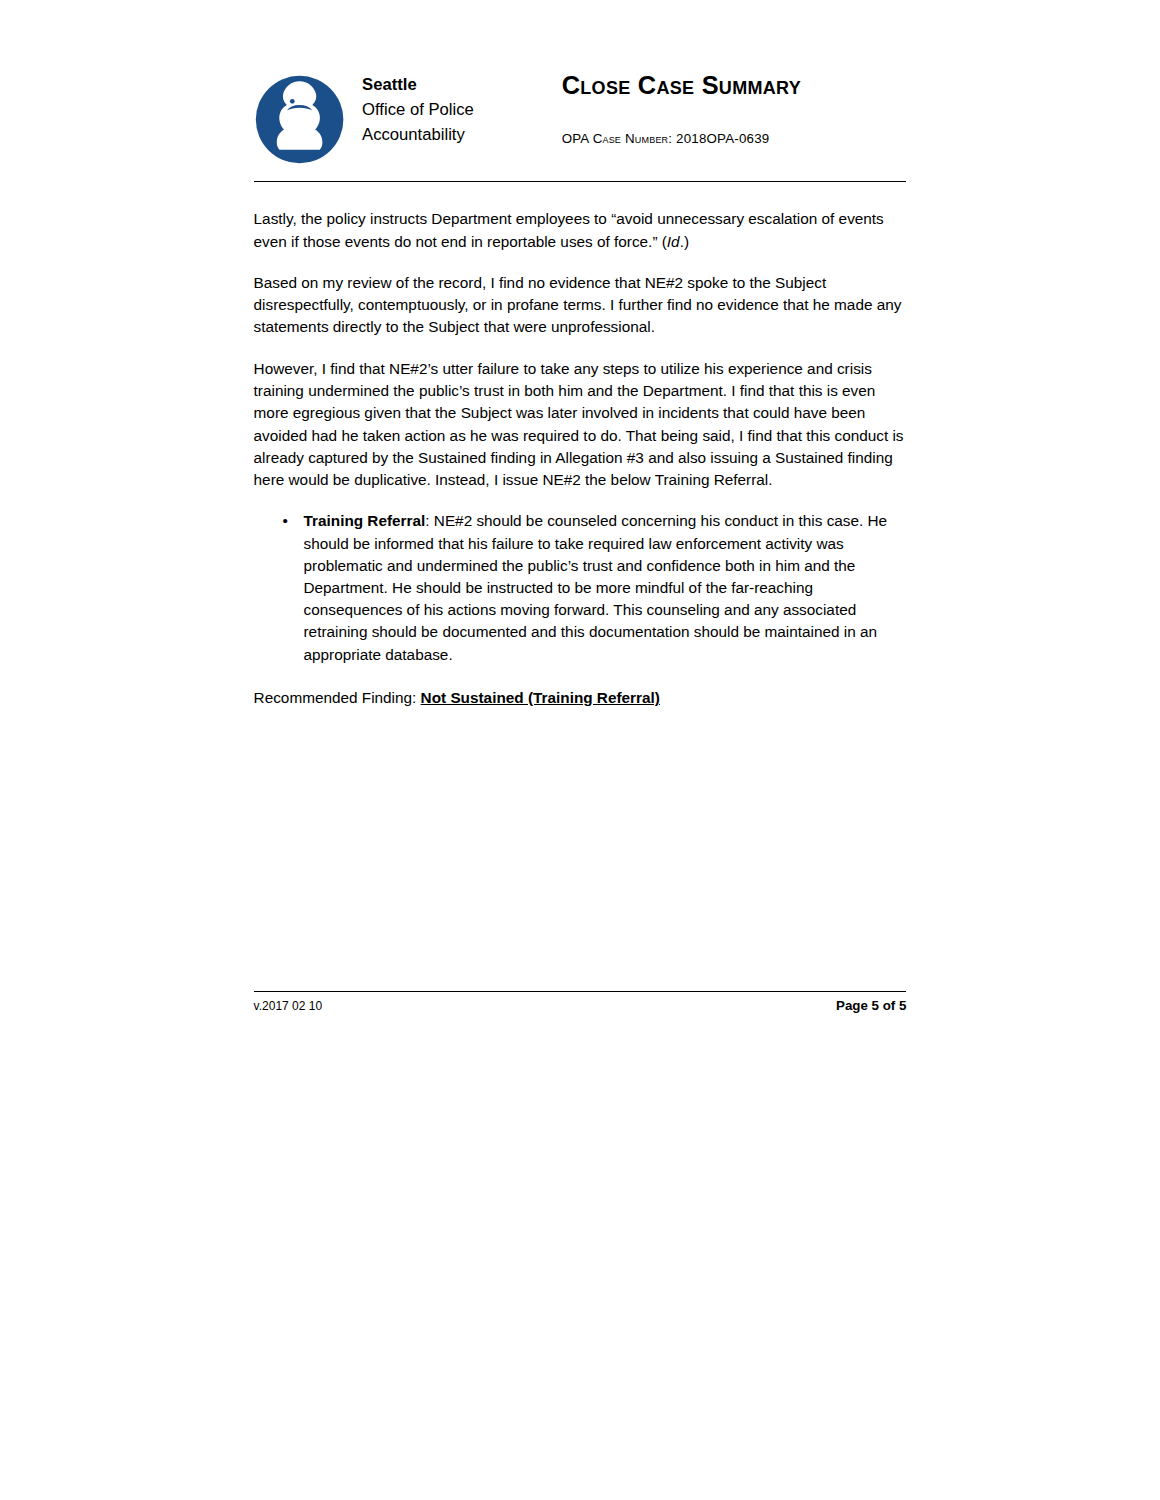Seattle
Office of Police
Accountability
Close Case Summary
OPA Case Number: 2018OPA-0639
Lastly, the policy instructs Department employees to “avoid unnecessary escalation of events even if those events do not end in reportable uses of force.” (Id.)
Based on my review of the record, I find no evidence that NE#2 spoke to the Subject disrespectfully, contemptuously, or in profane terms. I further find no evidence that he made any statements directly to the Subject that were unprofessional.
However, I find that NE#2’s utter failure to take any steps to utilize his experience and crisis training undermined the public’s trust in both him and the Department. I find that this is even more egregious given that the Subject was later involved in incidents that could have been avoided had he taken action as he was required to do. That being said, I find that this conduct is already captured by the Sustained finding in Allegation #3 and also issuing a Sustained finding here would be duplicative. Instead, I issue NE#2 the below Training Referral.
Training Referral: NE#2 should be counseled concerning his conduct in this case. He should be informed that his failure to take required law enforcement activity was problematic and undermined the public’s trust and confidence both in him and the Department. He should be instructed to be more mindful of the far-reaching consequences of his actions moving forward. This counseling and any associated retraining should be documented and this documentation should be maintained in an appropriate database.
Recommended Finding: Not Sustained (Training Referral)
v.2017 02 10
Page 5 of 5